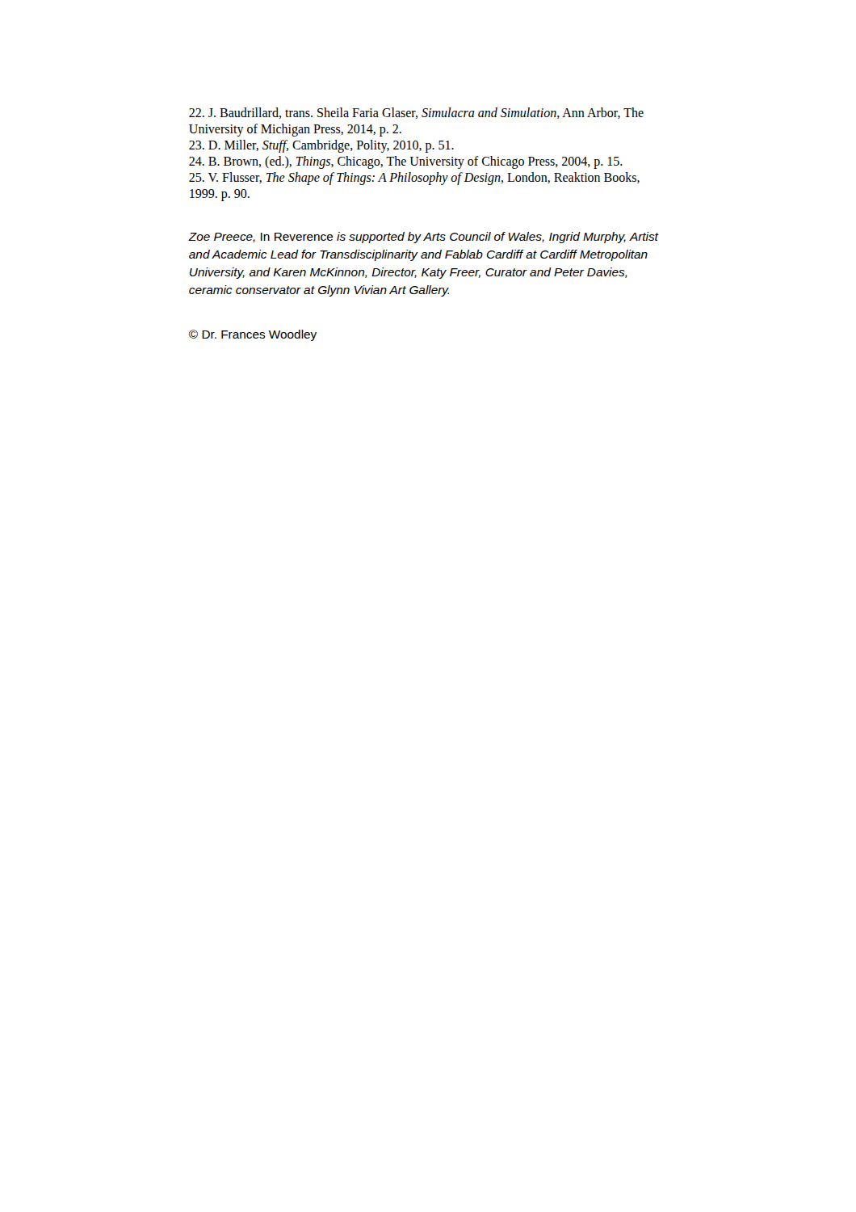22. J. Baudrillard, trans. Sheila Faria Glaser, Simulacra and Simulation, Ann Arbor, The University of Michigan Press, 2014, p. 2.
23. D. Miller, Stuff, Cambridge, Polity, 2010, p. 51.
24. B. Brown, (ed.), Things, Chicago, The University of Chicago Press, 2004, p. 15.
25. V. Flusser, The Shape of Things: A Philosophy of Design, London, Reaktion Books, 1999. p. 90.
Zoe Preece, In Reverence is supported by Arts Council of Wales, Ingrid Murphy, Artist and Academic Lead for Transdisciplinarity and Fablab Cardiff at Cardiff Metropolitan University, and Karen McKinnon, Director, Katy Freer, Curator and Peter Davies, ceramic conservator at Glynn Vivian Art Gallery.
© Dr. Frances Woodley